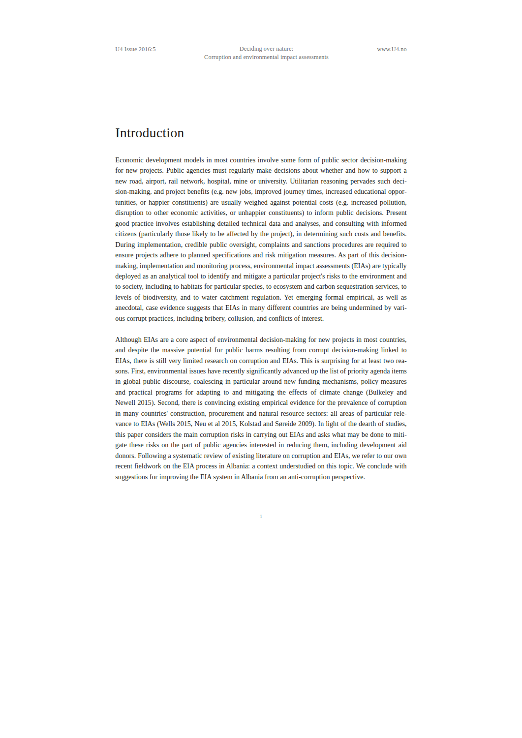U4 Issue 2016:5
Deciding over nature:
Corruption and environmental impact assessments
www.U4.no
Introduction
Economic development models in most countries involve some form of public sector decision-making for new projects. Public agencies must regularly make decisions about whether and how to support a new road, airport, rail network, hospital, mine or university. Utilitarian reasoning pervades such decision-making, and project benefits (e.g. new jobs, improved journey times, increased educational opportunities, or happier constituents) are usually weighed against potential costs (e.g. increased pollution, disruption to other economic activities, or unhappier constituents) to inform public decisions. Present good practice involves establishing detailed technical data and analyses, and consulting with informed citizens (particularly those likely to be affected by the project), in determining such costs and benefits. During implementation, credible public oversight, complaints and sanctions procedures are required to ensure projects adhere to planned specifications and risk mitigation measures. As part of this decision-making, implementation and monitoring process, environmental impact assessments (EIAs) are typically deployed as an analytical tool to identify and mitigate a particular project's risks to the environment and to society, including to habitats for particular species, to ecosystem and carbon sequestration services, to levels of biodiversity, and to water catchment regulation. Yet emerging formal empirical, as well as anecdotal, case evidence suggests that EIAs in many different countries are being undermined by various corrupt practices, including bribery, collusion, and conflicts of interest.
Although EIAs are a core aspect of environmental decision-making for new projects in most countries, and despite the massive potential for public harms resulting from corrupt decision-making linked to EIAs, there is still very limited research on corruption and EIAs. This is surprising for at least two reasons. First, environmental issues have recently significantly advanced up the list of priority agenda items in global public discourse, coalescing in particular around new funding mechanisms, policy measures and practical programs for adapting to and mitigating the effects of climate change (Bulkeley and Newell 2015). Second, there is convincing existing empirical evidence for the prevalence of corruption in many countries' construction, procurement and natural resource sectors: all areas of particular relevance to EIAs (Wells 2015, Neu et al 2015, Kolstad and Søreide 2009). In light of the dearth of studies, this paper considers the main corruption risks in carrying out EIAs and asks what may be done to mitigate these risks on the part of public agencies interested in reducing them, including development aid donors. Following a systematic review of existing literature on corruption and EIAs, we refer to our own recent fieldwork on the EIA process in Albania: a context understudied on this topic. We conclude with suggestions for improving the EIA system in Albania from an anti-corruption perspective.
1